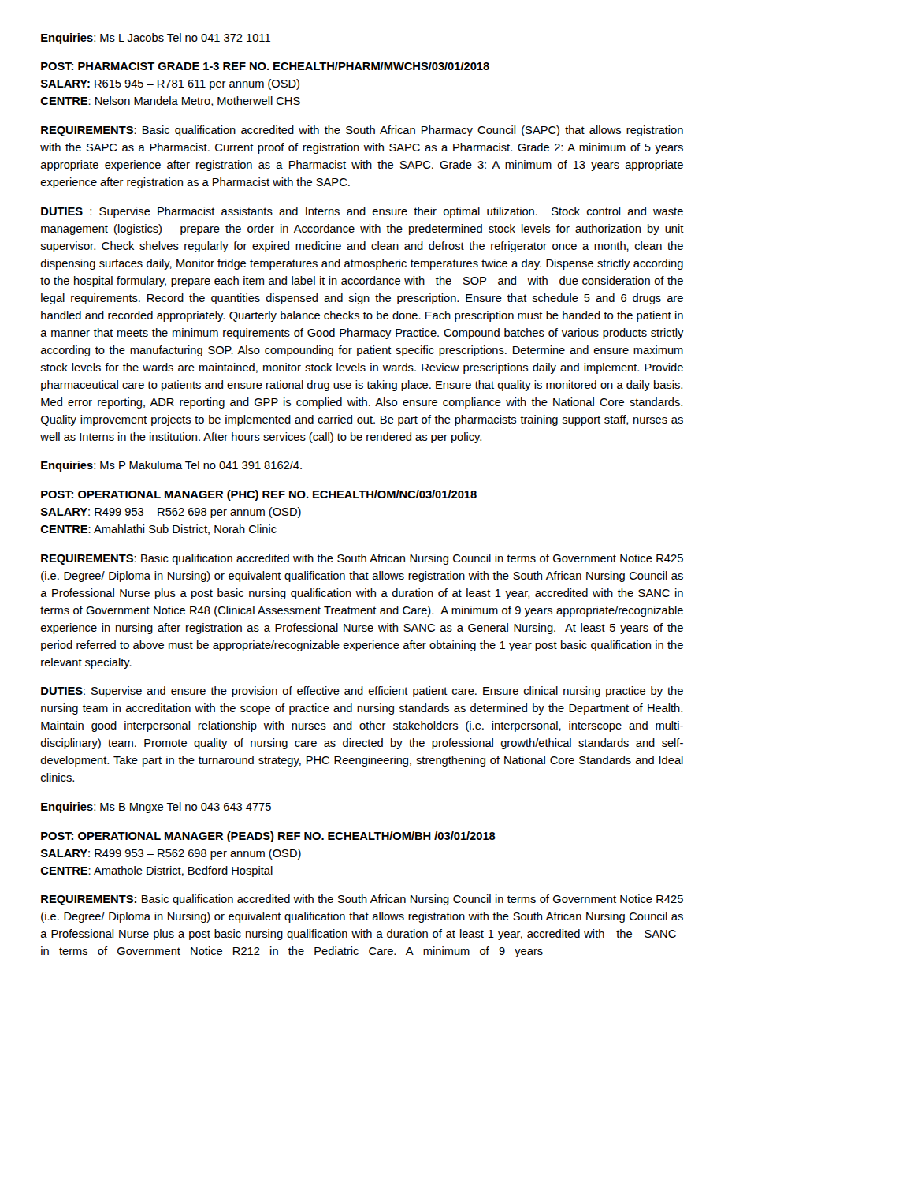Enquiries: Ms L Jacobs Tel no 041 372 1011
POST: PHARMACIST GRADE 1-3 REF NO. ECHEALTH/PHARM/MWCHS/03/01/2018
SALARY: R615 945 – R781 611 per annum (OSD)
CENTRE: Nelson Mandela Metro, Motherwell CHS
REQUIREMENTS: Basic qualification accredited with the South African Pharmacy Council (SAPC) that allows registration with the SAPC as a Pharmacist. Current proof of registration with SAPC as a Pharmacist. Grade 2: A minimum of 5 years appropriate experience after registration as a Pharmacist with the SAPC. Grade 3: A minimum of 13 years appropriate experience after registration as a Pharmacist with the SAPC.
DUTIES : Supervise Pharmacist assistants and Interns and ensure their optimal utilization. Stock control and waste management (logistics) – prepare the order in Accordance with the predetermined stock levels for authorization by unit supervisor. Check shelves regularly for expired medicine and clean and defrost the refrigerator once a month, clean the dispensing surfaces daily, Monitor fridge temperatures and atmospheric temperatures twice a day. Dispense strictly according to the hospital formulary, prepare each item and label it in accordance with the SOP and with due consideration of the legal requirements. Record the quantities dispensed and sign the prescription. Ensure that schedule 5 and 6 drugs are handled and recorded appropriately. Quarterly balance checks to be done. Each prescription must be handed to the patient in a manner that meets the minimum requirements of Good Pharmacy Practice. Compound batches of various products strictly according to the manufacturing SOP. Also compounding for patient specific prescriptions. Determine and ensure maximum stock levels for the wards are maintained, monitor stock levels in wards. Review prescriptions daily and implement. Provide pharmaceutical care to patients and ensure rational drug use is taking place. Ensure that quality is monitored on a daily basis. Med error reporting, ADR reporting and GPP is complied with. Also ensure compliance with the National Core standards. Quality improvement projects to be implemented and carried out. Be part of the pharmacists training support staff, nurses as well as Interns in the institution. After hours services (call) to be rendered as per policy.
Enquiries: Ms P Makuluma Tel no 041 391 8162/4.
POST: OPERATIONAL MANAGER (PHC) REF NO. ECHEALTH/OM/NC/03/01/2018
SALARY: R499 953 – R562 698 per annum (OSD)
CENTRE: Amahlathi Sub District, Norah Clinic
REQUIREMENTS: Basic qualification accredited with the South African Nursing Council in terms of Government Notice R425 (i.e. Degree/ Diploma in Nursing) or equivalent qualification that allows registration with the South African Nursing Council as a Professional Nurse plus a post basic nursing qualification with a duration of at least 1 year, accredited with the SANC in terms of Government Notice R48 (Clinical Assessment Treatment and Care). A minimum of 9 years appropriate/recognizable experience in nursing after registration as a Professional Nurse with SANC as a General Nursing. At least 5 years of the period referred to above must be appropriate/recognizable experience after obtaining the 1 year post basic qualification in the relevant specialty.
DUTIES: Supervise and ensure the provision of effective and efficient patient care. Ensure clinical nursing practice by the nursing team in accreditation with the scope of practice and nursing standards as determined by the Department of Health. Maintain good interpersonal relationship with nurses and other stakeholders (i.e. interpersonal, interscope and multi-disciplinary) team. Promote quality of nursing care as directed by the professional growth/ethical standards and self-development. Take part in the turnaround strategy, PHC Reengineering, strengthening of National Core Standards and Ideal clinics.
Enquiries: Ms B Mngxe Tel no 043 643 4775
POST: OPERATIONAL MANAGER (PEADS) REF NO. ECHEALTH/OM/BH /03/01/2018
SALARY: R499 953 – R562 698 per annum (OSD)
CENTRE: Amathole District, Bedford Hospital
REQUIREMENTS: Basic qualification accredited with the South African Nursing Council in terms of Government Notice R425 (i.e. Degree/ Diploma in Nursing) or equivalent qualification that allows registration with the South African Nursing Council as a Professional Nurse plus a post basic nursing qualification with a duration of at least 1 year, accredited with the SANC in terms of Government Notice R212 in the Pediatric Care. A minimum of 9 years